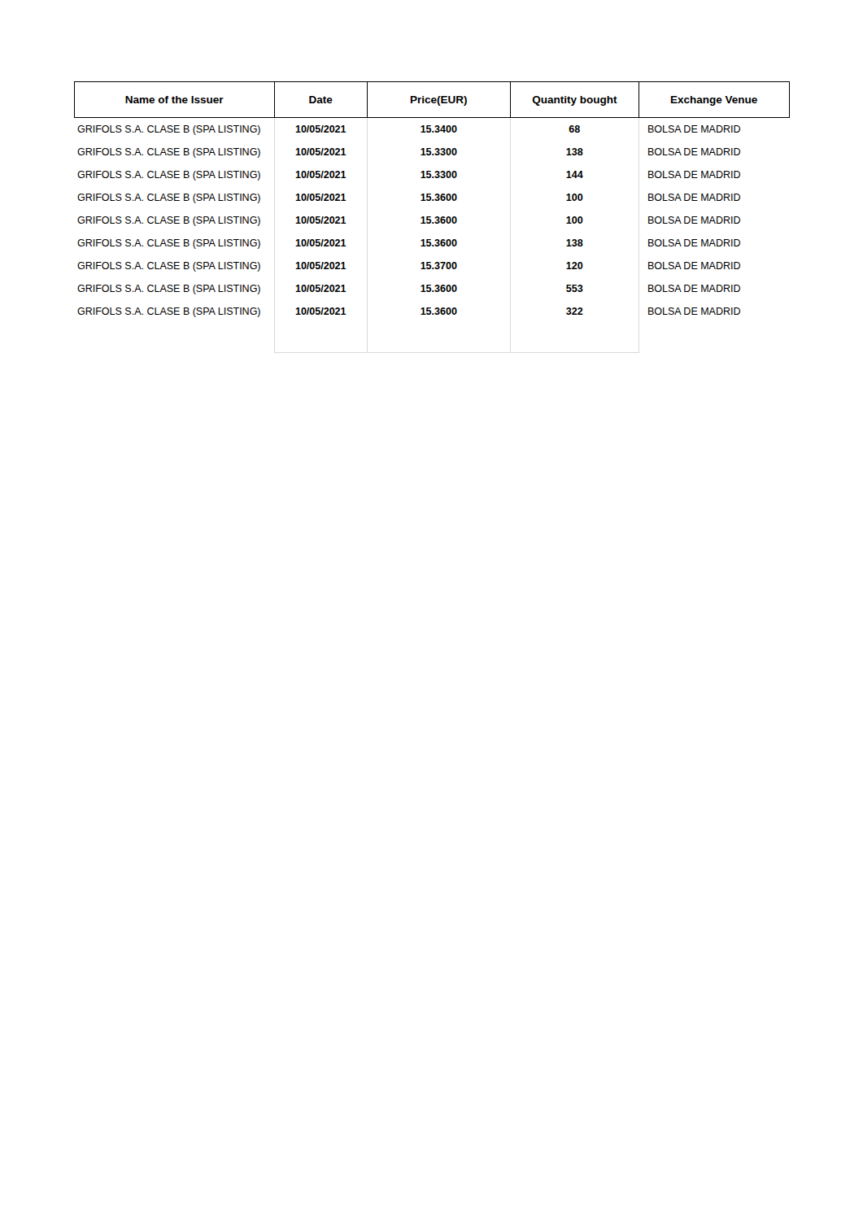| Name of the Issuer | Date | Price(EUR) | Quantity bought | Exchange Venue |
| --- | --- | --- | --- | --- |
| GRIFOLS S.A. CLASE B (SPA LISTING) | 10/05/2021 | 15.3400 | 68 | BOLSA DE MADRID |
| GRIFOLS S.A. CLASE B (SPA LISTING) | 10/05/2021 | 15.3300 | 138 | BOLSA DE MADRID |
| GRIFOLS S.A. CLASE B (SPA LISTING) | 10/05/2021 | 15.3300 | 144 | BOLSA DE MADRID |
| GRIFOLS S.A. CLASE B (SPA LISTING) | 10/05/2021 | 15.3600 | 100 | BOLSA DE MADRID |
| GRIFOLS S.A. CLASE B (SPA LISTING) | 10/05/2021 | 15.3600 | 100 | BOLSA DE MADRID |
| GRIFOLS S.A. CLASE B (SPA LISTING) | 10/05/2021 | 15.3600 | 138 | BOLSA DE MADRID |
| GRIFOLS S.A. CLASE B (SPA LISTING) | 10/05/2021 | 15.3700 | 120 | BOLSA DE MADRID |
| GRIFOLS S.A. CLASE B (SPA LISTING) | 10/05/2021 | 15.3600 | 553 | BOLSA DE MADRID |
| GRIFOLS S.A. CLASE B (SPA LISTING) | 10/05/2021 | 15.3600 | 322 | BOLSA DE MADRID |